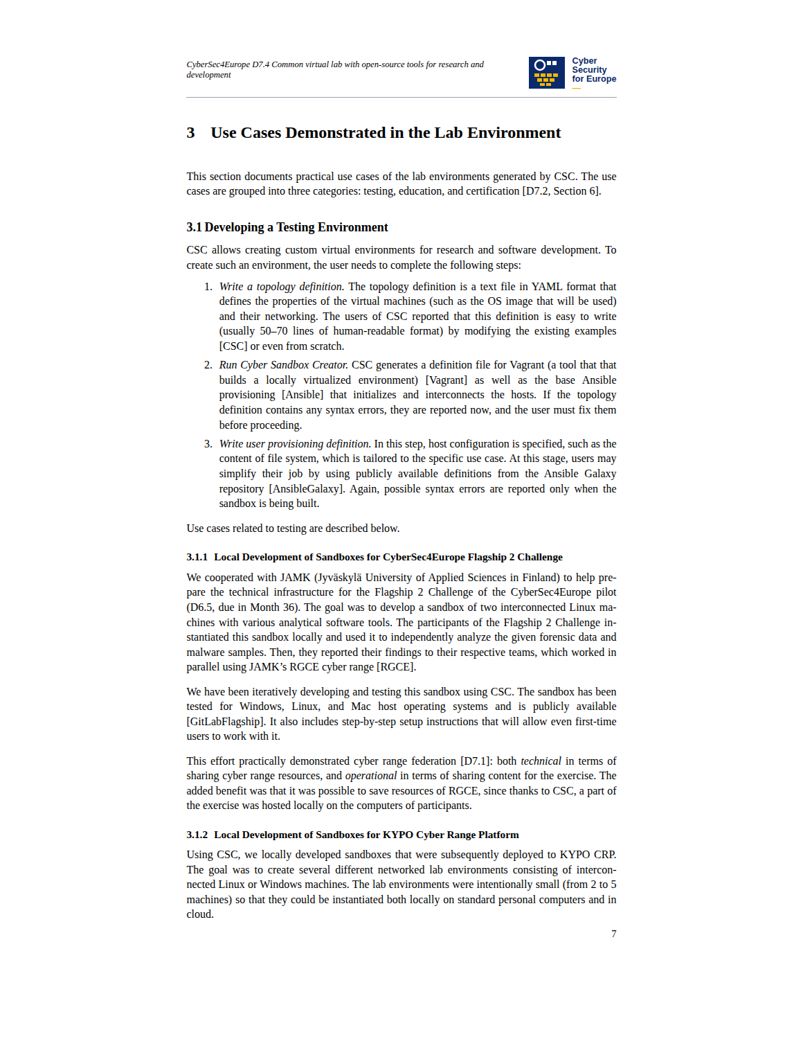CyberSec4Europe D7.4 Common virtual lab with open-source tools for research and development
Cyber Security for Europe —
3 Use Cases Demonstrated in the Lab Environment
This section documents practical use cases of the lab environments generated by CSC. The use cases are grouped into three categories: testing, education, and certification [D7.2, Section 6].
3.1 Developing a Testing Environment
CSC allows creating custom virtual environments for research and software development. To create such an environment, the user needs to complete the following steps:
Write a topology definition. The topology definition is a text file in YAML format that defines the properties of the virtual machines (such as the OS image that will be used) and their networking. The users of CSC reported that this definition is easy to write (usually 50–70 lines of human-readable format) by modifying the existing examples [CSC] or even from scratch.
Run Cyber Sandbox Creator. CSC generates a definition file for Vagrant (a tool that that builds a locally virtualized environment) [Vagrant] as well as the base Ansible provisioning [Ansible] that initializes and interconnects the hosts. If the topology definition contains any syntax errors, they are reported now, and the user must fix them before proceeding.
Write user provisioning definition. In this step, host configuration is specified, such as the content of file system, which is tailored to the specific use case. At this stage, users may simplify their job by using publicly available definitions from the Ansible Galaxy repository [AnsibleGalaxy]. Again, possible syntax errors are reported only when the sandbox is being built.
Use cases related to testing are described below.
3.1.1 Local Development of Sandboxes for CyberSec4Europe Flagship 2 Challenge
We cooperated with JAMK (Jyväskylä University of Applied Sciences in Finland) to help prepare the technical infrastructure for the Flagship 2 Challenge of the CyberSec4Europe pilot (D6.5, due in Month 36). The goal was to develop a sandbox of two interconnected Linux machines with various analytical software tools. The participants of the Flagship 2 Challenge instantiated this sandbox locally and used it to independently analyze the given forensic data and malware samples. Then, they reported their findings to their respective teams, which worked in parallel using JAMK’s RGCE cyber range [RGCE].
We have been iteratively developing and testing this sandbox using CSC. The sandbox has been tested for Windows, Linux, and Mac host operating systems and is publicly available [GitLabFlagship]. It also includes step-by-step setup instructions that will allow even first-time users to work with it.
This effort practically demonstrated cyber range federation [D7.1]: both technical in terms of sharing cyber range resources, and operational in terms of sharing content for the exercise. The added benefit was that it was possible to save resources of RGCE, since thanks to CSC, a part of the exercise was hosted locally on the computers of participants.
3.1.2 Local Development of Sandboxes for KYPO Cyber Range Platform
Using CSC, we locally developed sandboxes that were subsequently deployed to KYPO CRP. The goal was to create several different networked lab environments consisting of interconnected Linux or Windows machines. The lab environments were intentionally small (from 2 to 5 machines) so that they could be instantiated both locally on standard personal computers and in cloud.
7